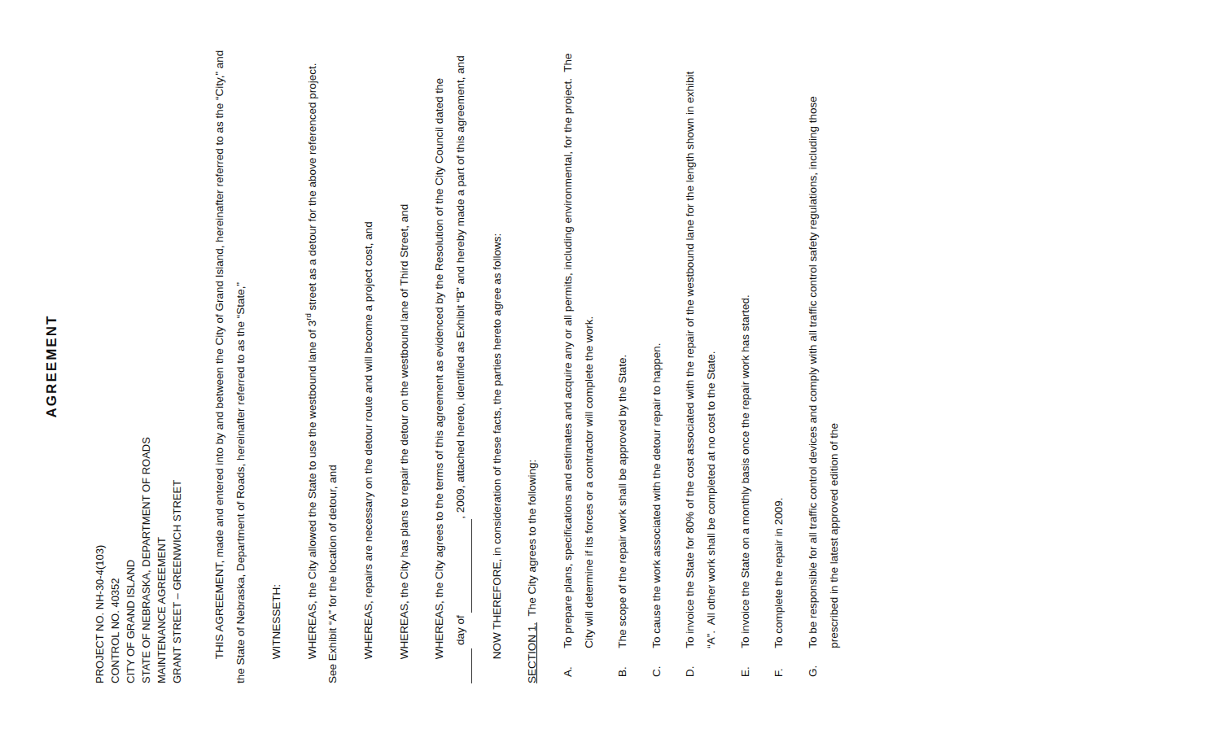AGREEMENT
PROJECT NO. NH-30-4(103)
CONTROL NO. 40352
CITY OF GRAND ISLAND
STATE OF NEBRASKA, DEPARTMENT OF ROADS
MAINTENANCE AGREEMENT
GRANT STREET – GREENWICH STREET
THIS AGREEMENT, made and entered into by and between the City of Grand Island, hereinafter referred to as the “City,” and the State of Nebraska, Department of Roads, hereinafter referred to as the “State,”
WITNESSETH:
WHEREAS, the City allowed the State to use the westbound lane of 3rd street as a detour for the above referenced project. See Exhibit “A” for the location of detour, and
WHEREAS, repairs are necessary on the detour route and will become a project cost, and
WHEREAS, the City has plans to repair the detour on the westbound lane of Third Street, and
WHEREAS, the City agrees to the terms of this agreement as evidenced by the Resolution of the City Council dated the day of , 2009, attached hereto, identified as Exhibit “B” and hereby made a part of this agreement, and
NOW THEREFORE, in consideration of these facts, the parties hereto agree as follows:
SECTION 1. The City agrees to the following:
A. To prepare plans, specifications and estimates and acquire any or all permits, including environmental, for the project. The City will determine if its forces or a contractor will complete the work.
B. The scope of the repair work shall be approved by the State.
C. To cause the work associated with the detour repair to happen.
D. To invoice the State for 80% of the cost associated with the repair of the westbound lane for the length shown in exhibit “A”. All other work shall be completed at no cost to the State.
E. To invoice the State on a monthly basis once the repair work has started.
F. To complete the repair in 2009.
G. To be responsible for all traffic control devices and comply with all traffic control safety regulations, including those prescribed in the latest approved edition of the